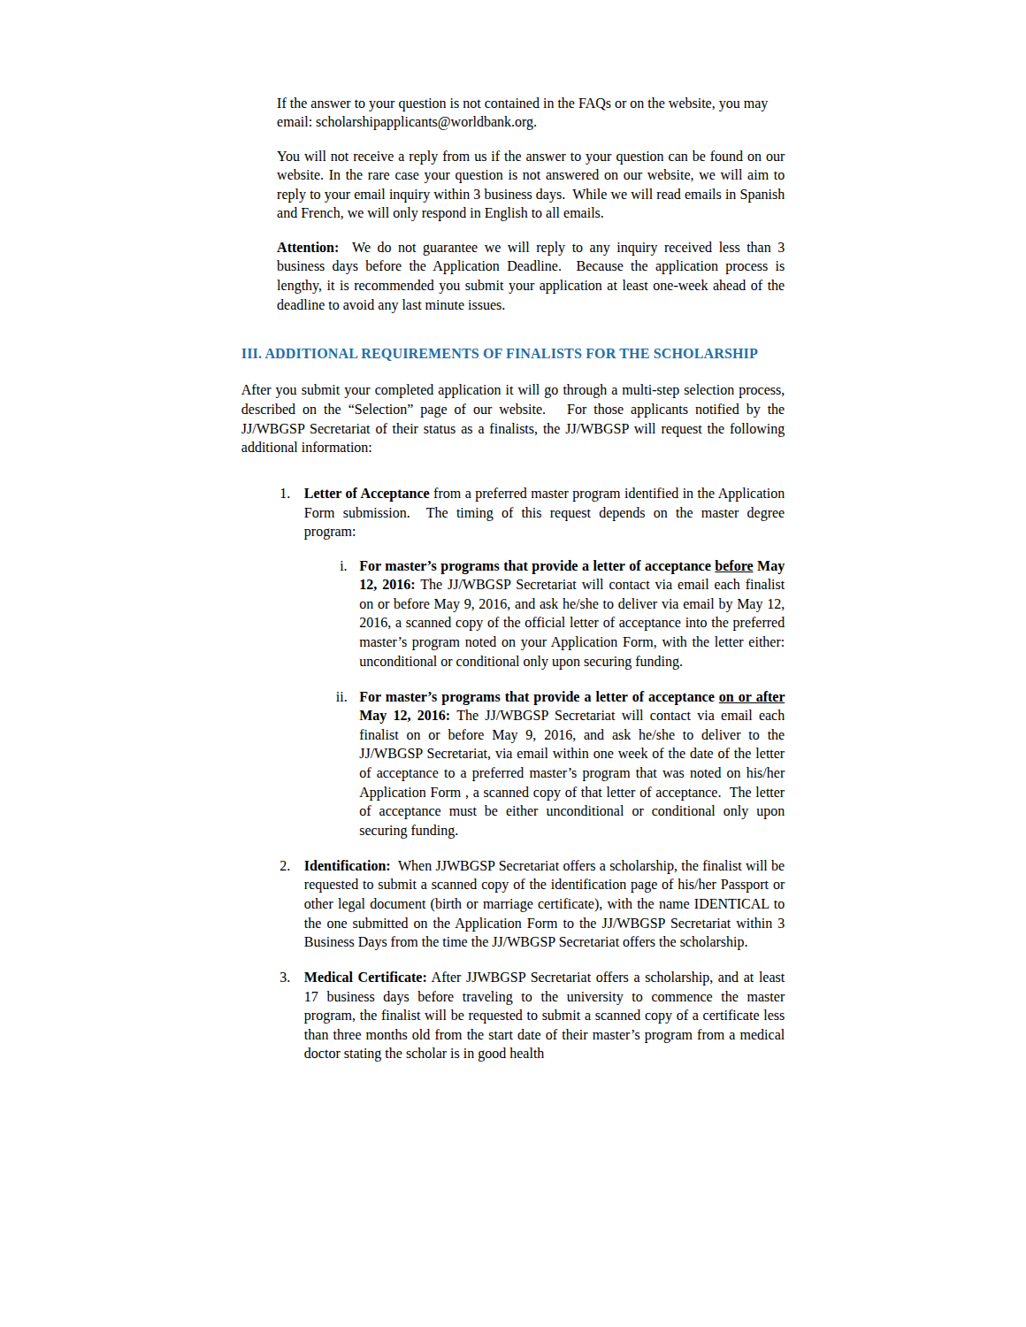If the answer to your question is not contained in the FAQs or on the website, you may email: scholarshipapplicants@worldbank.org.
You will not receive a reply from us if the answer to your question can be found on our website. In the rare case your question is not answered on our website, we will aim to reply to your email inquiry within 3 business days. While we will read emails in Spanish and French, we will only respond in English to all emails.
Attention: We do not guarantee we will reply to any inquiry received less than 3 business days before the Application Deadline. Because the application process is lengthy, it is recommended you submit your application at least one-week ahead of the deadline to avoid any last minute issues.
III. ADDITIONAL REQUIREMENTS OF FINALISTS FOR THE SCHOLARSHIP
After you submit your completed application it will go through a multi-step selection process, described on the “Selection” page of our website. For those applicants notified by the JJ/WBGSP Secretariat of their status as a finalists, the JJ/WBGSP will request the following additional information:
Letter of Acceptance from a preferred master program identified in the Application Form submission. The timing of this request depends on the master degree program:
For master’s programs that provide a letter of acceptance before May 12, 2016: The JJ/WBGSP Secretariat will contact via email each finalist on or before May 9, 2016, and ask he/she to deliver via email by May 12, 2016, a scanned copy of the official letter of acceptance into the preferred master’s program noted on your Application Form, with the letter either: unconditional or conditional only upon securing funding.
For master’s programs that provide a letter of acceptance on or after May 12, 2016: The JJ/WBGSP Secretariat will contact via email each finalist on or before May 9, 2016, and ask he/she to deliver to the JJ/WBGSP Secretariat, via email within one week of the date of the letter of acceptance to a preferred master’s program that was noted on his/her Application Form , a scanned copy of that letter of acceptance. The letter of acceptance must be either unconditional or conditional only upon securing funding.
Identification: When JJWBGSP Secretariat offers a scholarship, the finalist will be requested to submit a scanned copy of the identification page of his/her Passport or other legal document (birth or marriage certificate), with the name IDENTICAL to the one submitted on the Application Form to the JJ/WBGSP Secretariat within 3 Business Days from the time the JJ/WBGSP Secretariat offers the scholarship.
Medical Certificate: After JJWBGSP Secretariat offers a scholarship, and at least 17 business days before traveling to the university to commence the master program, the finalist will be requested to submit a scanned copy of a certificate less than three months old from the start date of their master’s program from a medical doctor stating the scholar is in good health